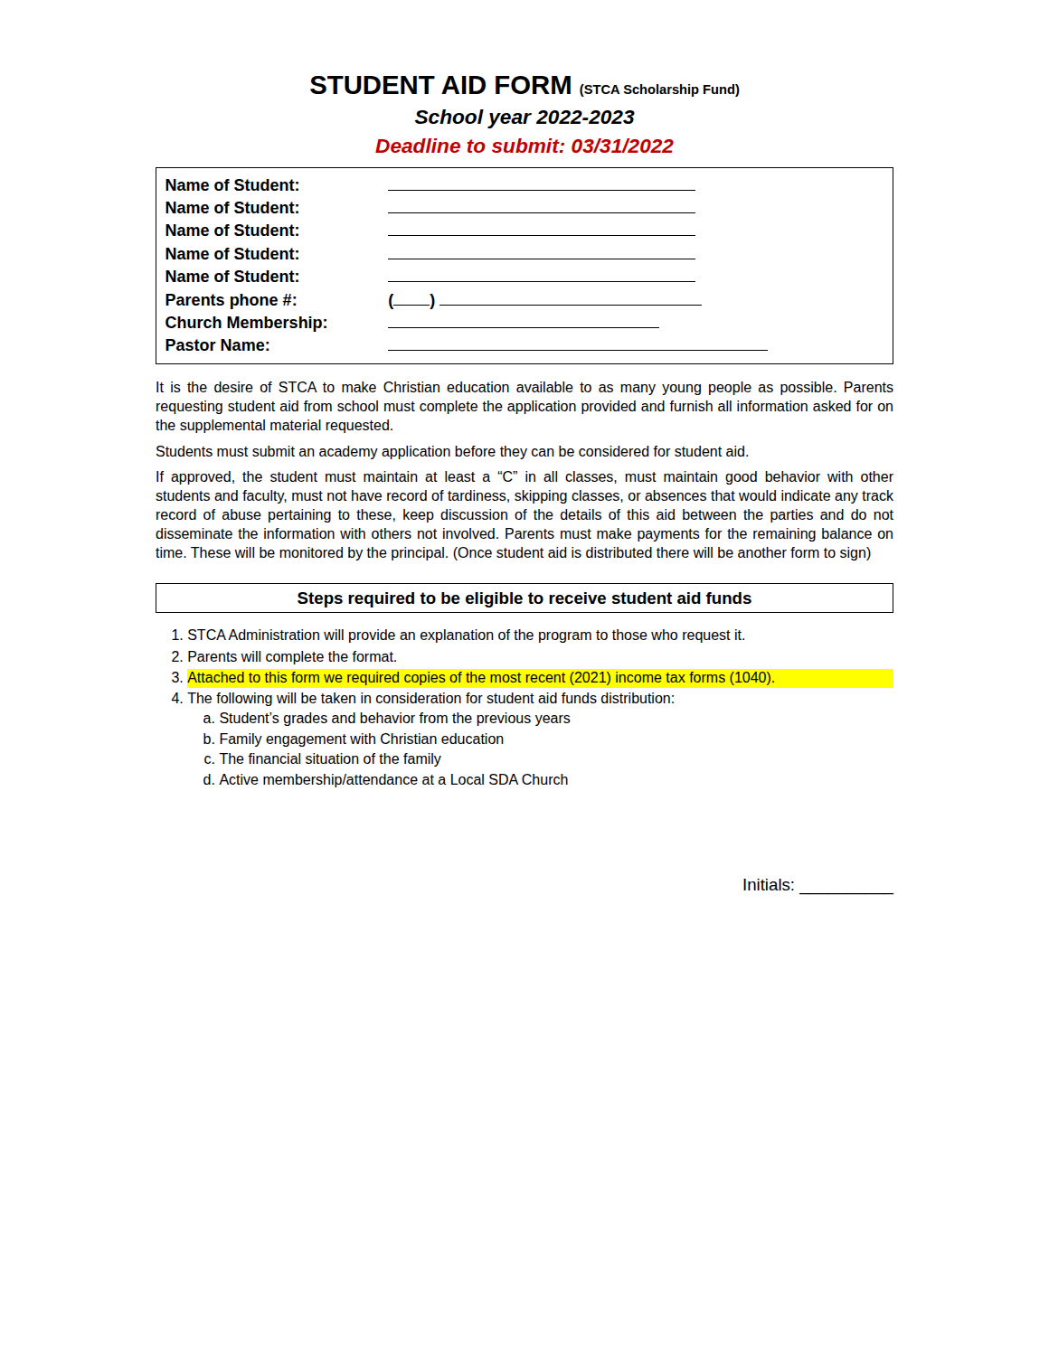STUDENT AID FORM (STCA Scholarship Fund)
School year 2022-2023
Deadline to submit: 03/31/2022
| Name of Student: | |
| Name of Student: | |
| Name of Student: | |
| Name of Student: | |
| Name of Student: | |
| Parents phone #: | ( ) |
| Church Membership: | |
| Pastor Name: | |
It is the desire of STCA to make Christian education available to as many young people as possible. Parents requesting student aid from school must complete the application provided and furnish all information asked for on the supplemental material requested.
Students must submit an academy application before they can be considered for student aid.
If approved, the student must maintain at least a “C” in all classes, must maintain good behavior with other students and faculty, must not have record of tardiness, skipping classes, or absences that would indicate any track record of abuse pertaining to these, keep discussion of the details of this aid between the parties and do not disseminate the information with others not involved. Parents must make payments for the remaining balance on time. These will be monitored by the principal. (Once student aid is distributed there will be another form to sign)
Steps required to be eligible to receive student aid funds
STCA Administration will provide an explanation of the program to those who request it.
Parents will complete the format.
Attached to this form we required copies of the most recent (2021) income tax forms (1040).
The following will be taken in consideration for student aid funds distribution:
Student’s grades and behavior from the previous years
Family engagement with Christian education
The financial situation of the family
Active membership/attendance at a Local SDA Church
Initials: __________